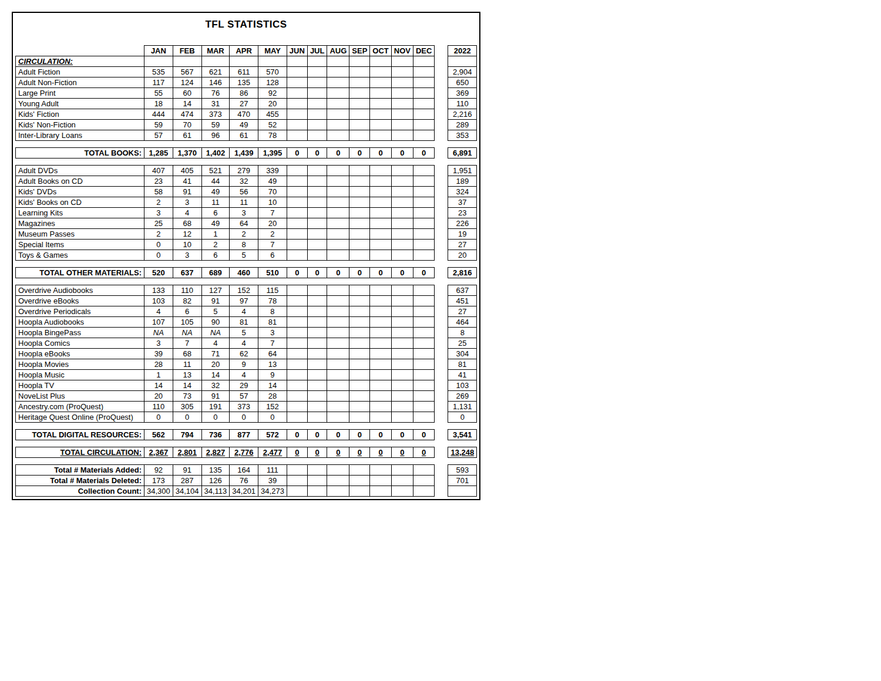TFL STATISTICS
| | JAN | FEB | MAR | APR | MAY | JUN | JUL | AUG | SEP | OCT | NOV | DEC | | 2022 |
| --- | --- | --- | --- | --- | --- | --- | --- | --- | --- | --- | --- | --- | --- | --- |
| CIRCULATION: | | | | | | | | | | | | | | |
| Adult Fiction | 535 | 567 | 621 | 611 | 570 | | | | | | | | | 2,904 |
| Adult Non-Fiction | 117 | 124 | 146 | 135 | 128 | | | | | | | | | 650 |
| Large Print | 55 | 60 | 76 | 86 | 92 | | | | | | | | | 369 |
| Young Adult | 18 | 14 | 31 | 27 | 20 | | | | | | | | | 110 |
| Kids' Fiction | 444 | 474 | 373 | 470 | 455 | | | | | | | | | 2,216 |
| Kids' Non-Fiction | 59 | 70 | 59 | 49 | 52 | | | | | | | | | 289 |
| Inter-Library Loans | 57 | 61 | 96 | 61 | 78 | | | | | | | | | 353 |
| TOTAL BOOKS: | 1,285 | 1,370 | 1,402 | 1,439 | 1,395 | 0 | 0 | 0 | 0 | 0 | 0 | 0 | | 6,891 |
| Adult DVDs | 407 | 405 | 521 | 279 | 339 | | | | | | | | | 1,951 |
| Adult Books on CD | 23 | 41 | 44 | 32 | 49 | | | | | | | | | 189 |
| Kids' DVDs | 58 | 91 | 49 | 56 | 70 | | | | | | | | | 324 |
| Kids' Books on CD | 2 | 3 | 11 | 11 | 10 | | | | | | | | | 37 |
| Learning Kits | 3 | 4 | 6 | 3 | 7 | | | | | | | | | 23 |
| Magazines | 25 | 68 | 49 | 64 | 20 | | | | | | | | | 226 |
| Museum Passes | 2 | 12 | 1 | 2 | 2 | | | | | | | | | 19 |
| Special Items | 0 | 10 | 2 | 8 | 7 | | | | | | | | | 27 |
| Toys & Games | 0 | 3 | 6 | 5 | 6 | | | | | | | | | 20 |
| TOTAL OTHER MATERIALS: | 520 | 637 | 689 | 460 | 510 | 0 | 0 | 0 | 0 | 0 | 0 | 0 | | 2,816 |
| Overdrive Audiobooks | 133 | 110 | 127 | 152 | 115 | | | | | | | | | 637 |
| Overdrive eBooks | 103 | 82 | 91 | 97 | 78 | | | | | | | | | 451 |
| Overdrive Periodicals | 4 | 6 | 5 | 4 | 8 | | | | | | | | | 27 |
| Hoopla Audiobooks | 107 | 105 | 90 | 81 | 81 | | | | | | | | | 464 |
| Hoopla BingePass | NA | NA | NA | 5 | 3 | | | | | | | | | 8 |
| Hoopla Comics | 3 | 7 | 4 | 4 | 7 | | | | | | | | | 25 |
| Hoopla eBooks | 39 | 68 | 71 | 62 | 64 | | | | | | | | | 304 |
| Hoopla Movies | 28 | 11 | 20 | 9 | 13 | | | | | | | | | 81 |
| Hoopla Music | 1 | 13 | 14 | 4 | 9 | | | | | | | | | 41 |
| Hoopla TV | 14 | 14 | 32 | 29 | 14 | | | | | | | | | 103 |
| NoveList Plus | 20 | 73 | 91 | 57 | 28 | | | | | | | | | 269 |
| Ancestry.com (ProQuest) | 110 | 305 | 191 | 373 | 152 | | | | | | | | | 1,131 |
| Heritage Quest Online (ProQuest) | 0 | 0 | 0 | 0 | 0 | | | | | | | | | 0 |
| TOTAL DIGITAL RESOURCES: | 562 | 794 | 736 | 877 | 572 | 0 | 0 | 0 | 0 | 0 | 0 | 0 | | 3,541 |
| TOTAL CIRCULATION: | 2,367 | 2,801 | 2,827 | 2,776 | 2,477 | 0 | 0 | 0 | 0 | 0 | 0 | 0 | | 13,248 |
| Total # Materials Added: | 92 | 91 | 135 | 164 | 111 | | | | | | | | | 593 |
| Total # Materials Deleted: | 173 | 287 | 126 | 76 | 39 | | | | | | | | | 701 |
| Collection Count: | 34,300 | 34,104 | 34,113 | 34,201 | 34,273 | | | | | | | | | |